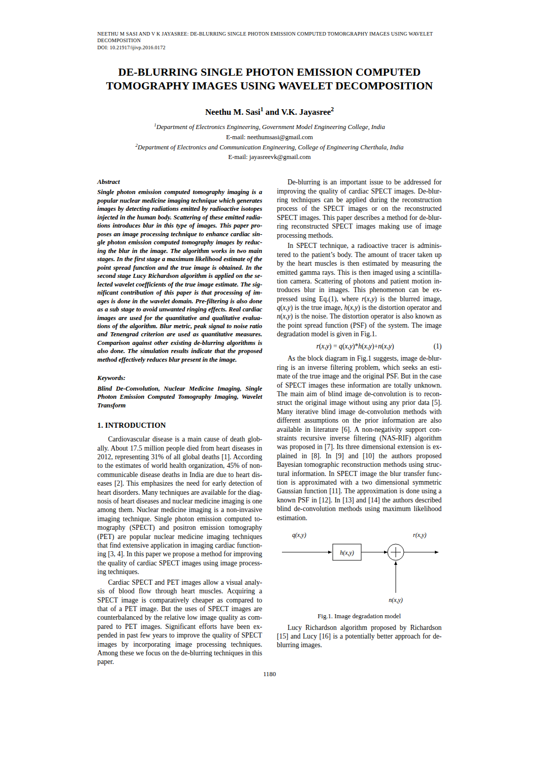NEETHU M SASI AND V K JAYASREE: DE-BLURRING SINGLE PHOTON EMISSION COMPUTED TOMORGRAPHY IMAGES USING WAVELET DECOMPOSITION DOI: 10.21917/ijivp.2016.0172
DE-BLURRING SINGLE PHOTON EMISSION COMPUTED TOMOGRAPHY IMAGES USING WAVELET DECOMPOSITION
Neethu M. Sasi1 and V.K. Jayasree2
1Department of Electronics Engineering, Government Model Engineering College, India
E-mail: neethumsasi@gmail.com
2Department of Electronics and Communication Engineering, College of Engineering Cherthala, India
E-mail: jayasreevk@gmail.com
Abstract
Single photon emission computed tomography imaging is a popular nuclear medicine imaging technique which generates images by detecting radiations emitted by radioactive isotopes injected in the human body. Scattering of these emitted radiations introduces blur in this type of images. This paper proposes an image processing technique to enhance cardiac single photon emission computed tomography images by reducing the blur in the image. The algorithm works in two main stages. In the first stage a maximum likelihood estimate of the point spread function and the true image is obtained. In the second stage Lucy Richardson algorithm is applied on the selected wavelet coefficients of the true image estimate. The significant contribution of this paper is that processing of images is done in the wavelet domain. Pre-filtering is also done as a sub stage to avoid unwanted ringing effects. Real cardiac images are used for the quantitative and qualitative evaluations of the algorithm. Blur metric, peak signal to noise ratio and Tenengrad criterion are used as quantitative measures. Comparison against other existing de-blurring algorithms is also done. The simulation results indicate that the proposed method effectively reduces blur present in the image.
Keywords:
Blind De-Convolution, Nuclear Medicine Imaging, Single Photon Emission Computed Tomography Imaging, Wavelet Transform
1. Introduction
Cardiovascular disease is a main cause of death globally. About 17.5 million people died from heart diseases in 2012, representing 31% of all global deaths [1]. According to the estimates of world health organization, 45% of non-communicable disease deaths in India are due to heart diseases [2]. This emphasizes the need for early detection of heart disorders. Many techniques are available for the diagnosis of heart diseases and nuclear medicine imaging is one among them. Nuclear medicine imaging is a non-invasive imaging technique. Single photon emission computed tomography (SPECT) and positron emission tomography (PET) are popular nuclear medicine imaging techniques that find extensive application in imaging cardiac functioning [3, 4]. In this paper we propose a method for improving the quality of cardiac SPECT images using image processing techniques.
Cardiac SPECT and PET images allow a visual analysis of blood flow through heart muscles. Acquiring a SPECT image is comparatively cheaper as compared to that of a PET image. But the uses of SPECT images are counterbalanced by the relative low image quality as compared to PET images. Significant efforts have been expended in past few years to improve the quality of SPECT images by incorporating image processing techniques. Among these we focus on the de-blurring techniques in this paper.
De-blurring is an important issue to be addressed for improving the quality of cardiac SPECT images. De-blurring techniques can be applied during the reconstruction process of the SPECT images or on the reconstructed SPECT images. This paper describes a method for de-blurring reconstructed SPECT images making use of image processing methods.
In SPECT technique, a radioactive tracer is administered to the patient’s body. The amount of tracer taken up by the heart muscles is then estimated by measuring the emitted gamma rays. This is then imaged using a scintillation camera. Scattering of photons and patient motion introduces blur in images. This phenomenon can be expressed using Eq.(1), where r(x,y) is the blurred image, q(x,y) is the true image, h(x,y) is the distortion operator and n(x,y) is the noise. The distortion operator is also known as the point spread function (PSF) of the system. The image degradation model is given in Fig.1.
r(x,y) = q(x,y)*h(x,y)+n(x,y) (1)
As the block diagram in Fig.1 suggests, image de-blurring is an inverse filtering problem, which seeks an estimate of the true image and the original PSF. But in the case of SPECT images these information are totally unknown. The main aim of blind image de-convolution is to reconstruct the original image without using any prior data [5]. Many iterative blind image de-convolution methods with different assumptions on the prior information are also available in literature [6]. A non-negativity support constraints recursive inverse filtering (NAS-RIF) algorithm was proposed in [7]. Its three dimensional extension is explained in [8]. In [9] and [10] the authors proposed Bayesian tomographic reconstruction methods using structural information. In SPECT image the blur transfer function is approximated with a two dimensional symmetric Gaussian function [11]. The approximation is done using a known PSF in [12]. In [13] and [14] the authors described blind de-convolution methods using maximum likelihood estimation.
q(x,y) r(x,y) h(x,y) n(x,y)
Fig.1. Image degradation model
Lucy Richardson algorithm proposed by Richardson [15] and Lucy [16] is a potentially better approach for de-blurring images.
1180